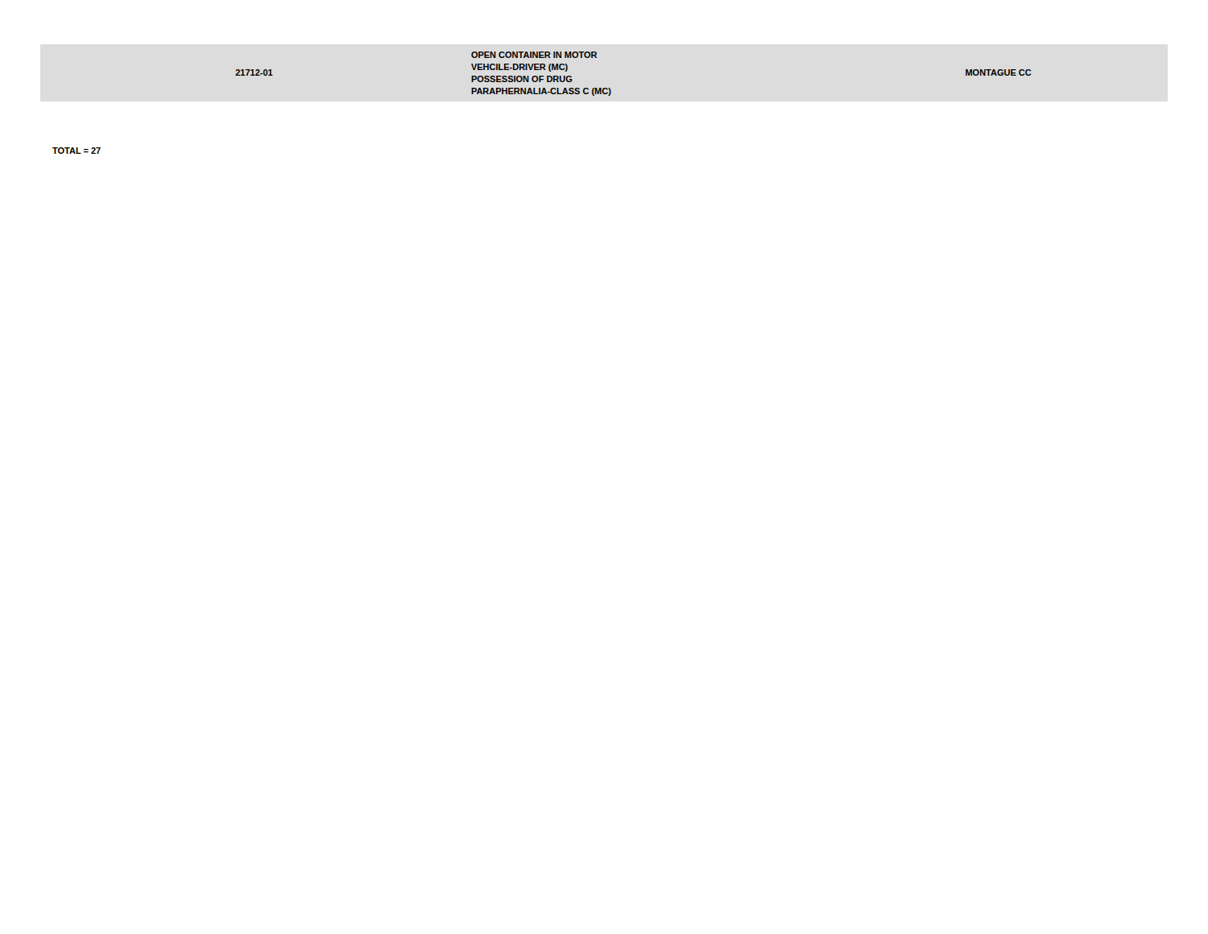| 21712-01 | OPEN CONTAINER IN MOTOR VEHCILE-DRIVER (MC) POSSESSION OF DRUG PARAPHERNALIA-CLASS C (MC) | MONTAGUE CC |
TOTAL = 27